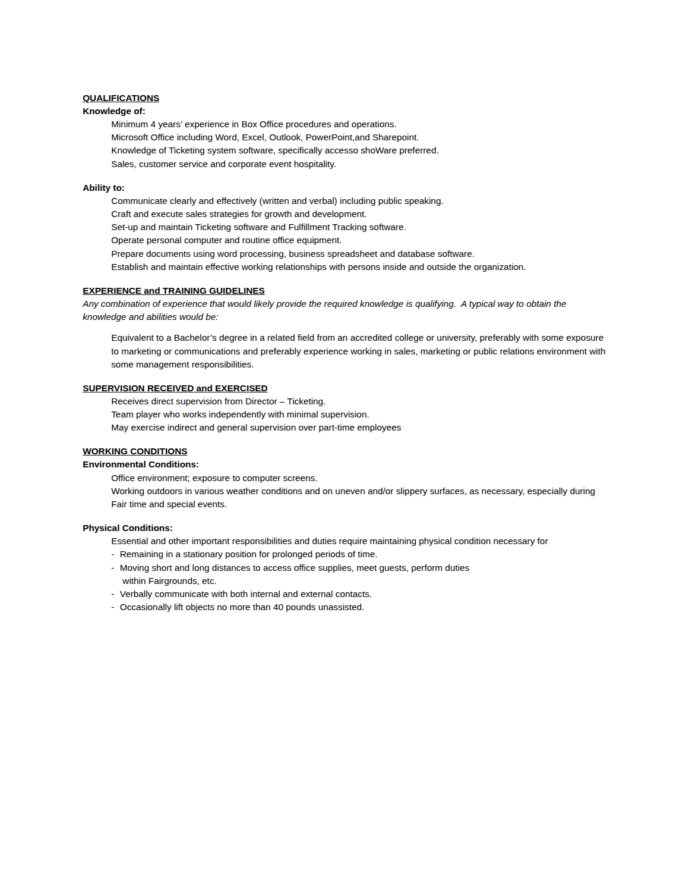QUALIFICATIONS
Knowledge of:
Minimum 4 years’ experience in Box Office procedures and operations.
Microsoft Office including Word, Excel, Outlook, PowerPoint,and Sharepoint.
Knowledge of Ticketing system software, specifically accesso shoWare preferred.
Sales, customer service and corporate event hospitality.
Ability to:
Communicate clearly and effectively (written and verbal) including public speaking.
Craft and execute sales strategies for growth and development.
Set-up and maintain Ticketing software and Fulfillment Tracking software.
Operate personal computer and routine office equipment.
Prepare documents using word processing, business spreadsheet and database software.
Establish and maintain effective working relationships with persons inside and outside the organization.
EXPERIENCE and TRAINING GUIDELINES
Any combination of experience that would likely provide the required knowledge is qualifying. A typical way to obtain the knowledge and abilities would be:
Equivalent to a Bachelor’s degree in a related field from an accredited college or university, preferably with some exposure to marketing or communications and preferably experience working in sales, marketing or public relations environment with some management responsibilities.
SUPERVISION RECEIVED and EXERCISED
Receives direct supervision from Director – Ticketing.
Team player who works independently with minimal supervision.
May exercise indirect and general supervision over part-time employees
WORKING CONDITIONS
Environmental Conditions:
Office environment; exposure to computer screens.
Working outdoors in various weather conditions and on uneven and/or slippery surfaces, as necessary, especially during Fair time and special events.
Physical Conditions:
Essential and other important responsibilities and duties require maintaining physical condition necessary for
Remaining in a stationary position for prolonged periods of time.
Moving short and long distances to access office supplies, meet guests, perform dutieswithin Fairgrounds, etc.
Verbally communicate with both internal and external contacts.
Occasionally lift objects no more than 40 pounds unassisted.